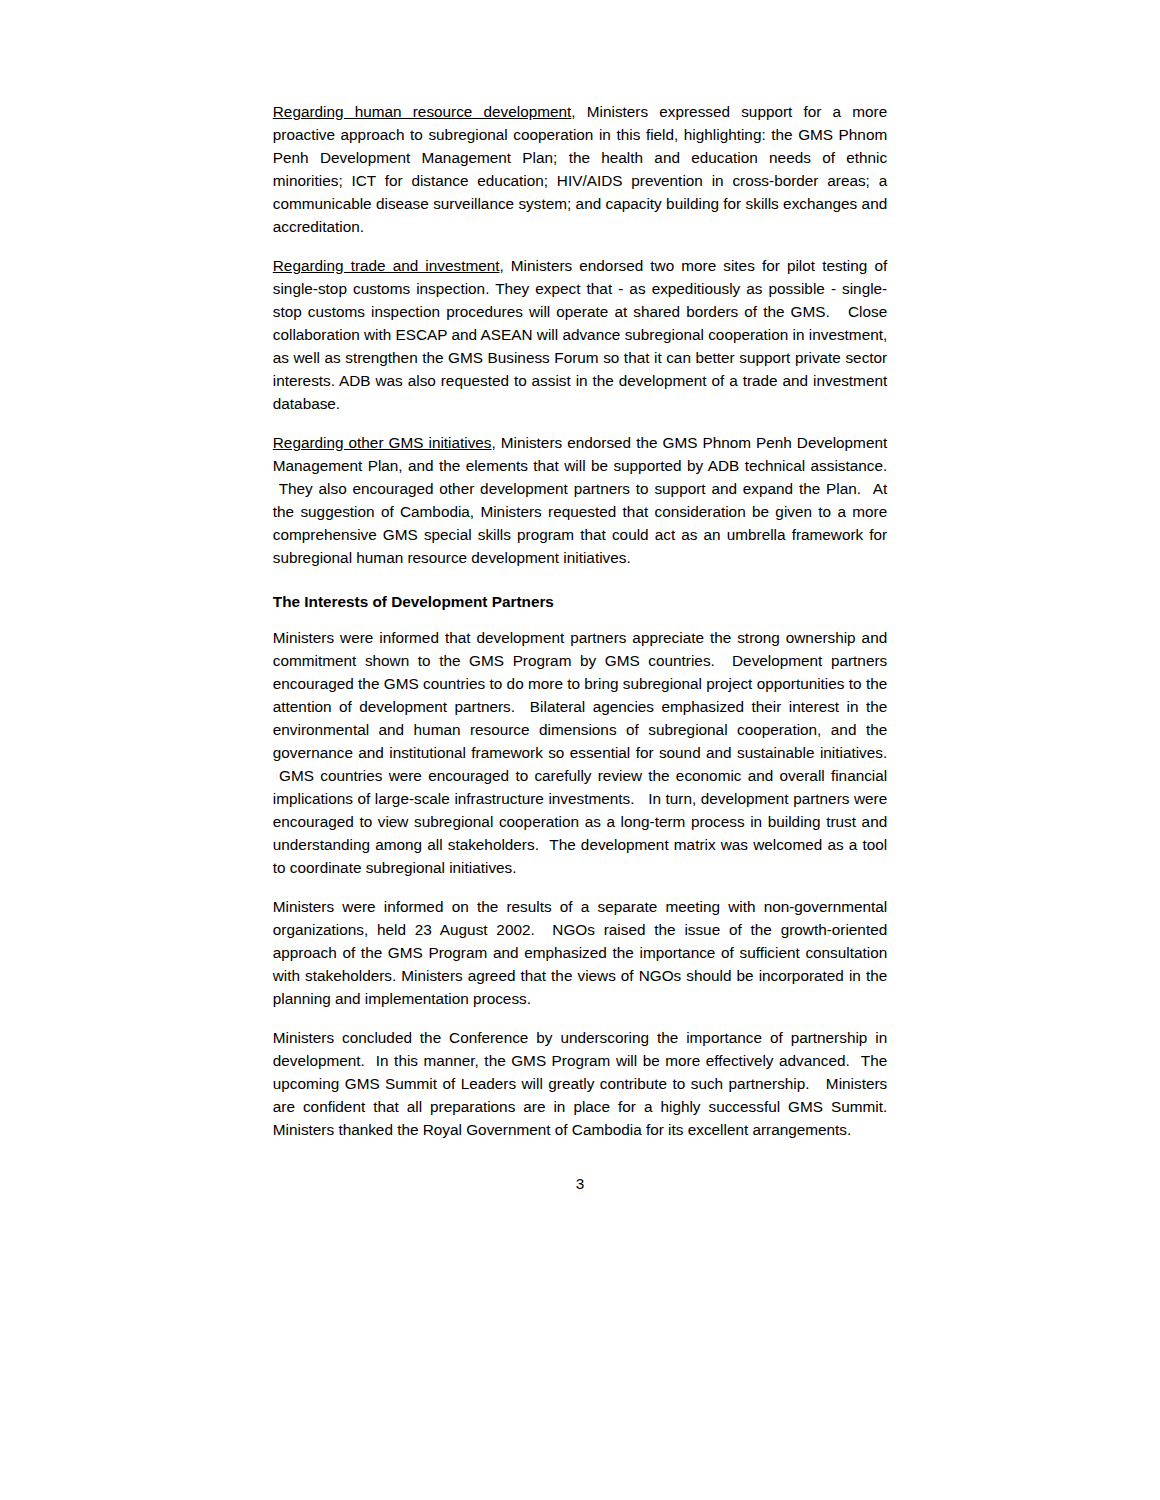Regarding human resource development, Ministers expressed support for a more proactive approach to subregional cooperation in this field, highlighting: the GMS Phnom Penh Development Management Plan; the health and education needs of ethnic minorities; ICT for distance education; HIV/AIDS prevention in cross-border areas; a communicable disease surveillance system; and capacity building for skills exchanges and accreditation.
Regarding trade and investment, Ministers endorsed two more sites for pilot testing of single-stop customs inspection. They expect that - as expeditiously as possible - single-stop customs inspection procedures will operate at shared borders of the GMS. Close collaboration with ESCAP and ASEAN will advance subregional cooperation in investment, as well as strengthen the GMS Business Forum so that it can better support private sector interests. ADB was also requested to assist in the development of a trade and investment database.
Regarding other GMS initiatives, Ministers endorsed the GMS Phnom Penh Development Management Plan, and the elements that will be supported by ADB technical assistance. They also encouraged other development partners to support and expand the Plan. At the suggestion of Cambodia, Ministers requested that consideration be given to a more comprehensive GMS special skills program that could act as an umbrella framework for subregional human resource development initiatives.
The Interests of Development Partners
Ministers were informed that development partners appreciate the strong ownership and commitment shown to the GMS Program by GMS countries. Development partners encouraged the GMS countries to do more to bring subregional project opportunities to the attention of development partners. Bilateral agencies emphasized their interest in the environmental and human resource dimensions of subregional cooperation, and the governance and institutional framework so essential for sound and sustainable initiatives. GMS countries were encouraged to carefully review the economic and overall financial implications of large-scale infrastructure investments. In turn, development partners were encouraged to view subregional cooperation as a long-term process in building trust and understanding among all stakeholders. The development matrix was welcomed as a tool to coordinate subregional initiatives.
Ministers were informed on the results of a separate meeting with non-governmental organizations, held 23 August 2002. NGOs raised the issue of the growth-oriented approach of the GMS Program and emphasized the importance of sufficient consultation with stakeholders. Ministers agreed that the views of NGOs should be incorporated in the planning and implementation process.
Ministers concluded the Conference by underscoring the importance of partnership in development. In this manner, the GMS Program will be more effectively advanced. The upcoming GMS Summit of Leaders will greatly contribute to such partnership. Ministers are confident that all preparations are in place for a highly successful GMS Summit. Ministers thanked the Royal Government of Cambodia for its excellent arrangements.
3